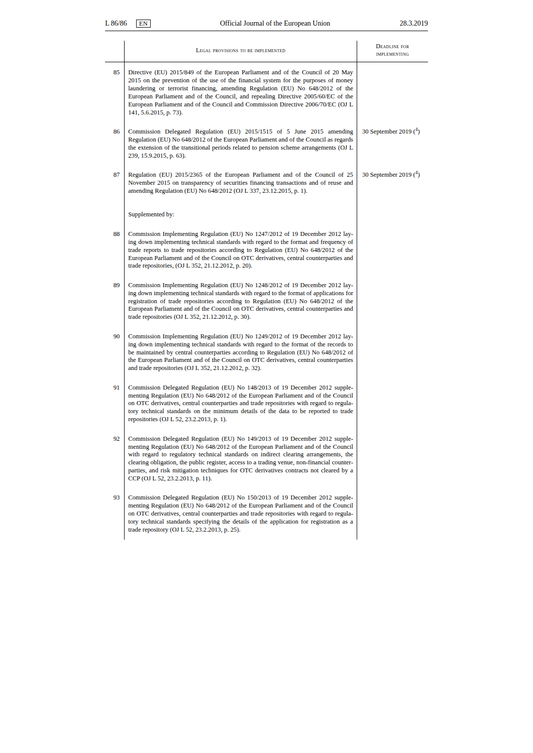L 86/86 EN
Official Journal of the European Union
28.3.2019
| | Legal provisions to be implemented | Deadline for implementing |
| --- | --- | --- |
| 85 | Directive (EU) 2015/849 of the European Parliament and of the Council of 20 May 2015 on the prevention of the use of the financial system for the purposes of money laundering or terrorist financing, amending Regulation (EU) No 648/2012 of the European Parliament and of the Council, and repealing Directive 2005/60/EC of the European Parliament and of the Council and Commission Directive 2006/70/EC (OJ L 141, 5.6.2015, p. 73). | |
| 86 | Commission Delegated Regulation (EU) 2015/1515 of 5 June 2015 amending Regulation (EU) No 648/2012 of the European Parliament and of the Council as regards the extension of the transitional periods related to pension scheme arrangements (OJ L 239, 15.9.2015, p. 63). | 30 September 2019 ( 4 ) |
| 87 | Regulation (EU) 2015/2365 of the European Parliament and of the Council of 25 November 2015 on transparency of securities financing transactions and of reuse and amending Regulation (EU) No 648/2012 (OJ L 337, 23.12.2015, p. 1). | 30 September 2019 ( 4 ) |
| | Supplemented by: | |
| 88 | Commission Implementing Regulation (EU) No 1247/2012 of 19 December 2012 laying down implementing technical standards with regard to the format and frequency of trade reports to trade repositories according to Regulation (EU) No 648/2012 of the European Parliament and of the Council on OTC derivatives, central counterparties and trade repositories, (OJ L 352, 21.12.2012, p. 20). | |
| 89 | Commission Implementing Regulation (EU) No 1248/2012 of 19 December 2012 laying down implementing technical standards with regard to the format of applications for registration of trade repositories according to Regulation (EU) No 648/2012 of the European Parliament and of the Council on OTC derivatives, central counterparties and trade repositories (OJ L 352, 21.12.2012, p. 30). | |
| 90 | Commission Implementing Regulation (EU) No 1249/2012 of 19 December 2012 laying down implementing technical standards with regard to the format of the records to be maintained by central counterparties according to Regulation (EU) No 648/2012 of the European Parliament and of the Council on OTC derivatives, central counterparties and trade repositories (OJ L 352, 21.12.2012, p. 32). | |
| 91 | Commission Delegated Regulation (EU) No 148/2013 of 19 December 2012 supplementing Regulation (EU) No 648/2012 of the European Parliament and of the Council on OTC derivatives, central counterparties and trade repositories with regard to regulatory technical standards on the minimum details of the data to be reported to trade repositories (OJ L 52, 23.2.2013, p. 1). | |
| 92 | Commission Delegated Regulation (EU) No 149/2013 of 19 December 2012 supplementing Regulation (EU) No 648/2012 of the European Parliament and of the Council with regard to regulatory technical standards on indirect clearing arrangements, the clearing obligation, the public register, access to a trading venue, non-financial counterparties, and risk mitigation techniques for OTC derivatives contracts not cleared by a CCP (OJ L 52, 23.2.2013, p. 11). | |
| 93 | Commission Delegated Regulation (EU) No 150/2013 of 19 December 2012 supplementing Regulation (EU) No 648/2012 of the European Parliament and of the Council on OTC derivatives, central counterparties and trade repositories with regard to regulatory technical standards specifying the details of the application for registration as a trade repository (OJ L 52, 23.2.2013, p. 25). | |